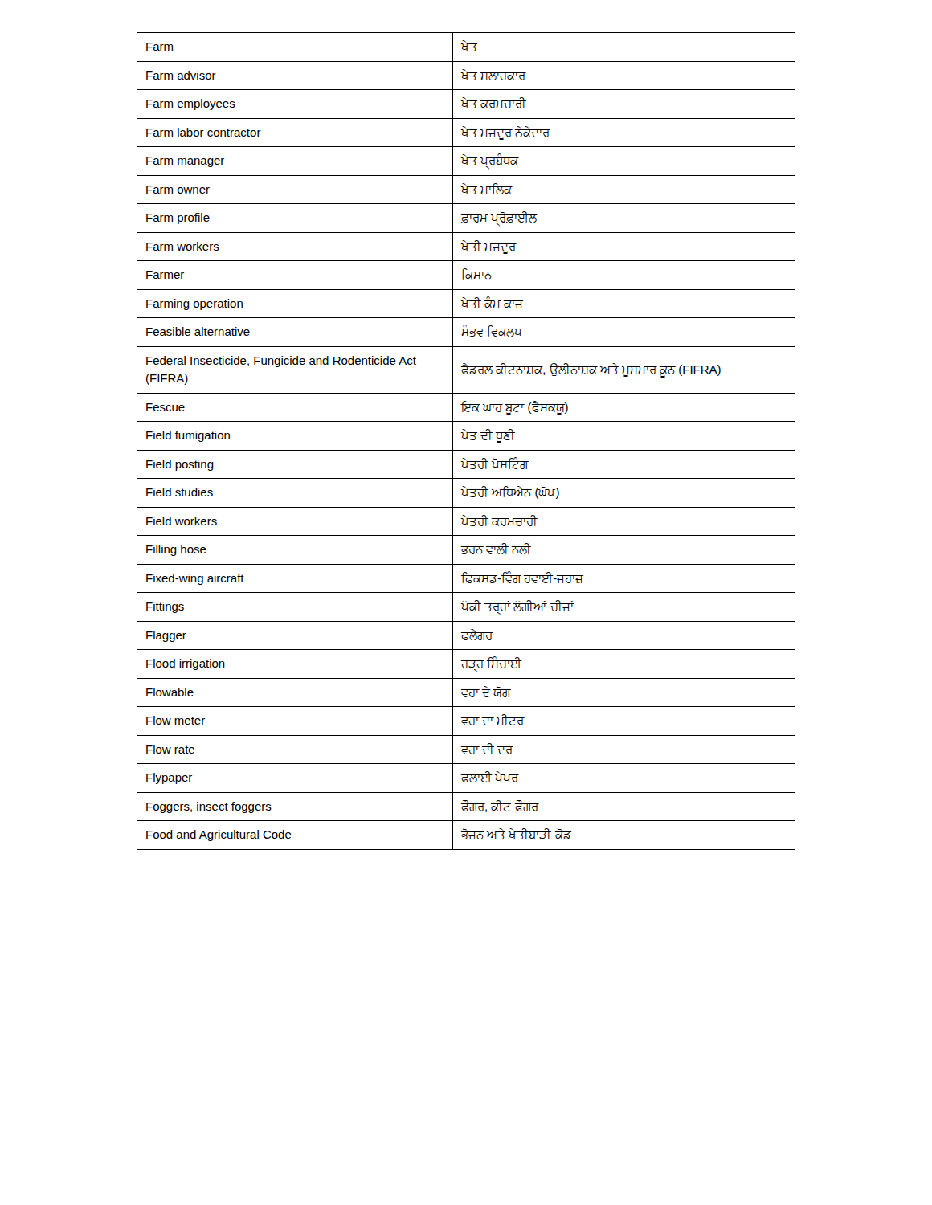| Farm | ਖੇਤ |
| Farm advisor | ਖੇਤ ਸਲਾਹਕਾਰ |
| Farm employees | ਖੇਤ ਕਰਮਚਾਰੀ |
| Farm labor contractor | ਖੇਤ ਮਜ਼ਦੂਰ ਠੇਕੇਦਾਰ |
| Farm manager | ਖੇਤ ਪ੍ਰਬੰਧਕ |
| Farm owner | ਖੇਤ ਮਾਲਿਕ |
| Farm profile | ਫ਼ਾਰਮ ਪ੍ਰੋਫ਼ਾਈਲ |
| Farm workers | ਖੇਤੀ ਮਜ਼ਦੂਰ |
| Farmer | ਕਿਸਾਨ |
| Farming operation | ਖੇਤੀ ਕੰਮ ਕਾਜ |
| Feasible alternative | ਸੰਭਵ ਵਿਕਲਪ |
| Federal Insecticide, Fungicide and Rodenticide Act (FIFRA) | ਫੈਡਰਲ ਕੀਟਨਾਸ਼ਕ, ਉਲੀਨਾਸ਼ਕ ਅਤੇ ਮੂਸਮਾਰ ਕ਼ੂਨ (FIFRA) |
| Fescue | ਇਕ ਘਾਹ ਬੂਟਾ (ਫੈਸਕਯੂ) |
| Field fumigation | ਖੇਤ ਦੀ ਧੂਣੀ |
| Field posting | ਖੇਤਰੀ ਪੋਸਟਿੰਗ |
| Field studies | ਖੇਤਰੀ ਅਧਿਐਨ (ਘੋਖ) |
| Field workers | ਖੇਤਰੀ ਕਰਮਚਾਰੀ |
| Filling hose | ਭਰਨ ਵਾਲੀ ਨਲੀ |
| Fixed-wing aircraft | ਫਿਕਸਡ-ਵਿੰਗ ਹਵਾਈ-ਜਹਾਜ਼ |
| Fittings | ਪੱਕੀ ਤਰ੍ਹਾਂ ਲੱਗੀਆਂ ਚੀਜ਼ਾਂ |
| Flagger | ਫਲੈਗਰ |
| Flood irrigation | ਹੜ੍ਹ ਸਿੰਚਾਈ |
| Flowable | ਵਹਾ ਦੇ ਯੋਗ |
| Flow meter | ਵਹਾ ਦਾ ਮੀਟਰ |
| Flow rate | ਵਹਾ ਦੀ ਦਰ |
| Flypaper | ਫਲਾਈ ਪੇਪਰ |
| Foggers, insect foggers | ਫੌਗਰ, ਕੀਟ ਫੌਗਰ |
| Food and Agricultural Code | ਭੋਜਨ ਅਤੇ ਖੇਤੀਬਾੜੀ ਕੋਡ |